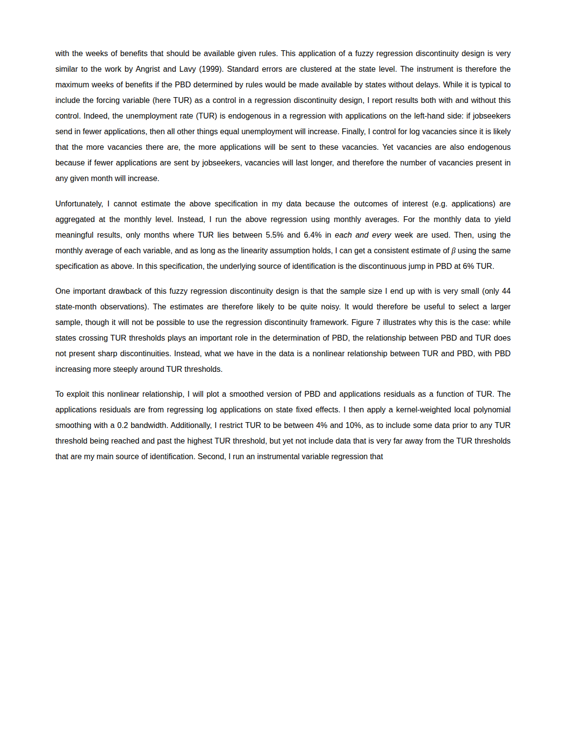with the weeks of benefits that should be available given rules. This application of a fuzzy regression discontinuity design is very similar to the work by Angrist and Lavy (1999). Standard errors are clustered at the state level. The instrument is therefore the maximum weeks of benefits if the PBD determined by rules would be made available by states without delays. While it is typical to include the forcing variable (here TUR) as a control in a regression discontinuity design, I report results both with and without this control. Indeed, the unemployment rate (TUR) is endogenous in a regression with applications on the left-hand side: if jobseekers send in fewer applications, then all other things equal unemployment will increase. Finally, I control for log vacancies since it is likely that the more vacancies there are, the more applications will be sent to these vacancies. Yet vacancies are also endogenous because if fewer applications are sent by jobseekers, vacancies will last longer, and therefore the number of vacancies present in any given month will increase.
Unfortunately, I cannot estimate the above specification in my data because the outcomes of interest (e.g. applications) are aggregated at the monthly level. Instead, I run the above regression using monthly averages. For the monthly data to yield meaningful results, only months where TUR lies between 5.5% and 6.4% in each and every week are used. Then, using the monthly average of each variable, and as long as the linearity assumption holds, I can get a consistent estimate of β using the same specification as above. In this specification, the underlying source of identification is the discontinuous jump in PBD at 6% TUR.
One important drawback of this fuzzy regression discontinuity design is that the sample size I end up with is very small (only 44 state-month observations). The estimates are therefore likely to be quite noisy. It would therefore be useful to select a larger sample, though it will not be possible to use the regression discontinuity framework. Figure 7 illustrates why this is the case: while states crossing TUR thresholds plays an important role in the determination of PBD, the relationship between PBD and TUR does not present sharp discontinuities. Instead, what we have in the data is a nonlinear relationship between TUR and PBD, with PBD increasing more steeply around TUR thresholds.
To exploit this nonlinear relationship, I will plot a smoothed version of PBD and applications residuals as a function of TUR. The applications residuals are from regressing log applications on state fixed effects. I then apply a kernel-weighted local polynomial smoothing with a 0.2 bandwidth. Additionally, I restrict TUR to be between 4% and 10%, as to include some data prior to any TUR threshold being reached and past the highest TUR threshold, but yet not include data that is very far away from the TUR thresholds that are my main source of identification. Second, I run an instrumental variable regression that